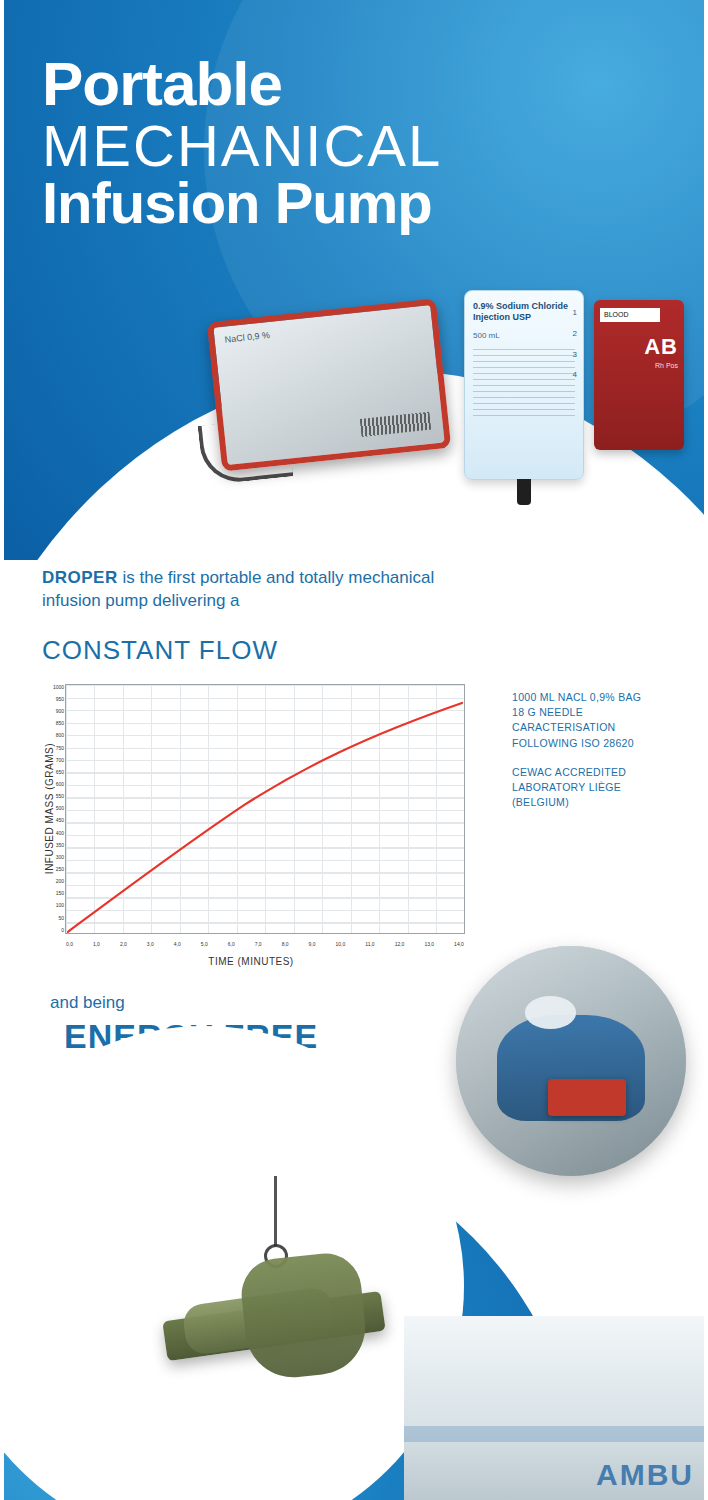Portable MECHANICAL Infusion Pump
NaCl 0,9 %
0.9% Sodium Chloride
Injection USP
500 mL
1
2
3
4
BLOOD
AB
Rh Pos
DROPER is the first portable and totally mechanical infusion pump delivering a
CONSTANT FLOW
INFUSED MASS (GRAMS)
1000950900850800 750700650600550 500450400350300 250200150100500
0,01,02,03,04,0 5,06,07,08,09,0 10,011,012,013,014,0
TIME (MINUTES)
1000 ML NACL 0,9% BAG
18 G NEEDLE
CARACTERISATION
FOLLOWING ISO 28620
CEWAC ACCREDITED
LABORATORY LIÈGE
(BELGIUM)
and being
ENERGY FREE
AMBU
DROPER portable mechanical infusion pump brochure page.